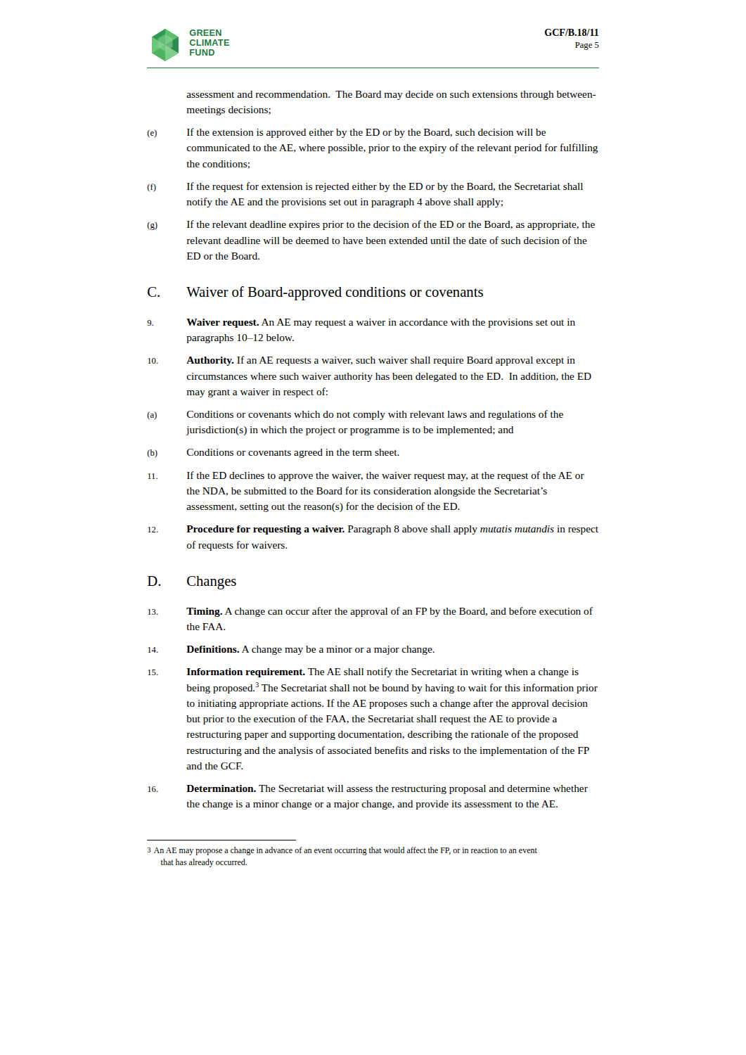GREEN
CLIMATE
FUND
GCF/B.18/11
Page 5
assessment and recommendation. The Board may decide on such extensions through between-meetings decisions;
(e)
If the extension is approved either by the ED or by the Board, such decision will be communicated to the AE, where possible, prior to the expiry of the relevant period for fulfilling the conditions;
(f)
If the request for extension is rejected either by the ED or by the Board, the Secretariat shall notify the AE and the provisions set out in paragraph 4 above shall apply;
(g)
If the relevant deadline expires prior to the decision of the ED or the Board, as appropriate, the relevant deadline will be deemed to have been extended until the date of such decision of the ED or the Board.
C. Waiver of Board-approved conditions or covenants
9.
Waiver request. An AE may request a waiver in accordance with the provisions set out in paragraphs 10–12 below.
10.
Authority. If an AE requests a waiver, such waiver shall require Board approval except in circumstances where such waiver authority has been delegated to the ED. In addition, the ED may grant a waiver in respect of:
(a)
Conditions or covenants which do not comply with relevant laws and regulations of the jurisdiction(s) in which the project or programme is to be implemented; and
(b)
Conditions or covenants agreed in the term sheet.
11.
If the ED declines to approve the waiver, the waiver request may, at the request of the AE or the NDA, be submitted to the Board for its consideration alongside the Secretariat’s assessment, setting out the reason(s) for the decision of the ED.
12.
Procedure for requesting a waiver. Paragraph 8 above shall apply mutatis mutandis in respect of requests for waivers.
D. Changes
13.
Timing. A change can occur after the approval of an FP by the Board, and before execution of the FAA.
14.
Definitions. A change may be a minor or a major change.
15.
Information requirement. The AE shall notify the Secretariat in writing when a change is being proposed.3 The Secretariat shall not be bound by having to wait for this information prior to initiating appropriate actions. If the AE proposes such a change after the approval decision but prior to the execution of the FAA, the Secretariat shall request the AE to provide a restructuring paper and supporting documentation, describing the rationale of the proposed restructuring and the analysis of associated benefits and risks to the implementation of the FP and the GCF.
16.
Determination. The Secretariat will assess the restructuring proposal and determine whether the change is a minor change or a major change, and provide its assessment to the AE.
3 An AE may propose a change in advance of an event occurring that would affect the FP, or in reaction to an eventthat has already occurred.